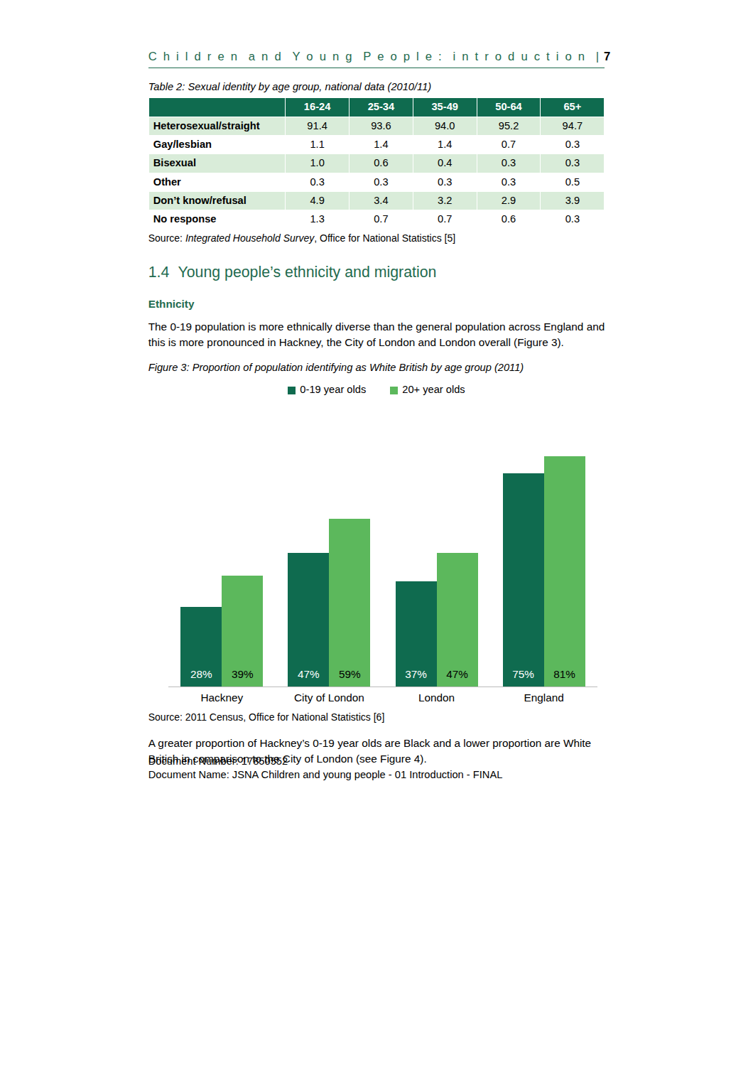C h i l d r e n a n d Y o u n g P e o p l e : i n t r o d u c t i o n | 7
Table 2: Sexual identity by age group, national data (2010/11)
| | 16-24 | 25-34 | 35-49 | 50-64 | 65+ |
| --- | --- | --- | --- | --- | --- |
| Heterosexual/straight | 91.4 | 93.6 | 94.0 | 95.2 | 94.7 |
| Gay/lesbian | 1.1 | 1.4 | 1.4 | 0.7 | 0.3 |
| Bisexual | 1.0 | 0.6 | 0.4 | 0.3 | 0.3 |
| Other | 0.3 | 0.3 | 0.3 | 0.3 | 0.5 |
| Don’t know/refusal | 4.9 | 3.4 | 3.2 | 2.9 | 3.9 |
| No response | 1.3 | 0.7 | 0.7 | 0.6 | 0.3 |
Source: Integrated Household Survey, Office for National Statistics [5]
1.4 Young people’s ethnicity and migration
Ethnicity
The 0-19 population is more ethnically diverse than the general population across England and this is more pronounced in Hackney, the City of London and London overall (Figure 3).
Figure 3: Proportion of population identifying as White British by age group (2011)
0-19 year olds
20+ year olds
28%
39%
47%
59%
37%
47%
75%
81%
Hackney
City of London
London
England
Source: 2011 Census, Office for National Statistics [6]
A greater proportion of Hackney’s 0-19 year olds are Black and a lower proportion are White British in comparison to the City of London (see Figure 4).
Document Number: 17850552
Document Name: JSNA Children and young people - 01 Introduction - FINAL